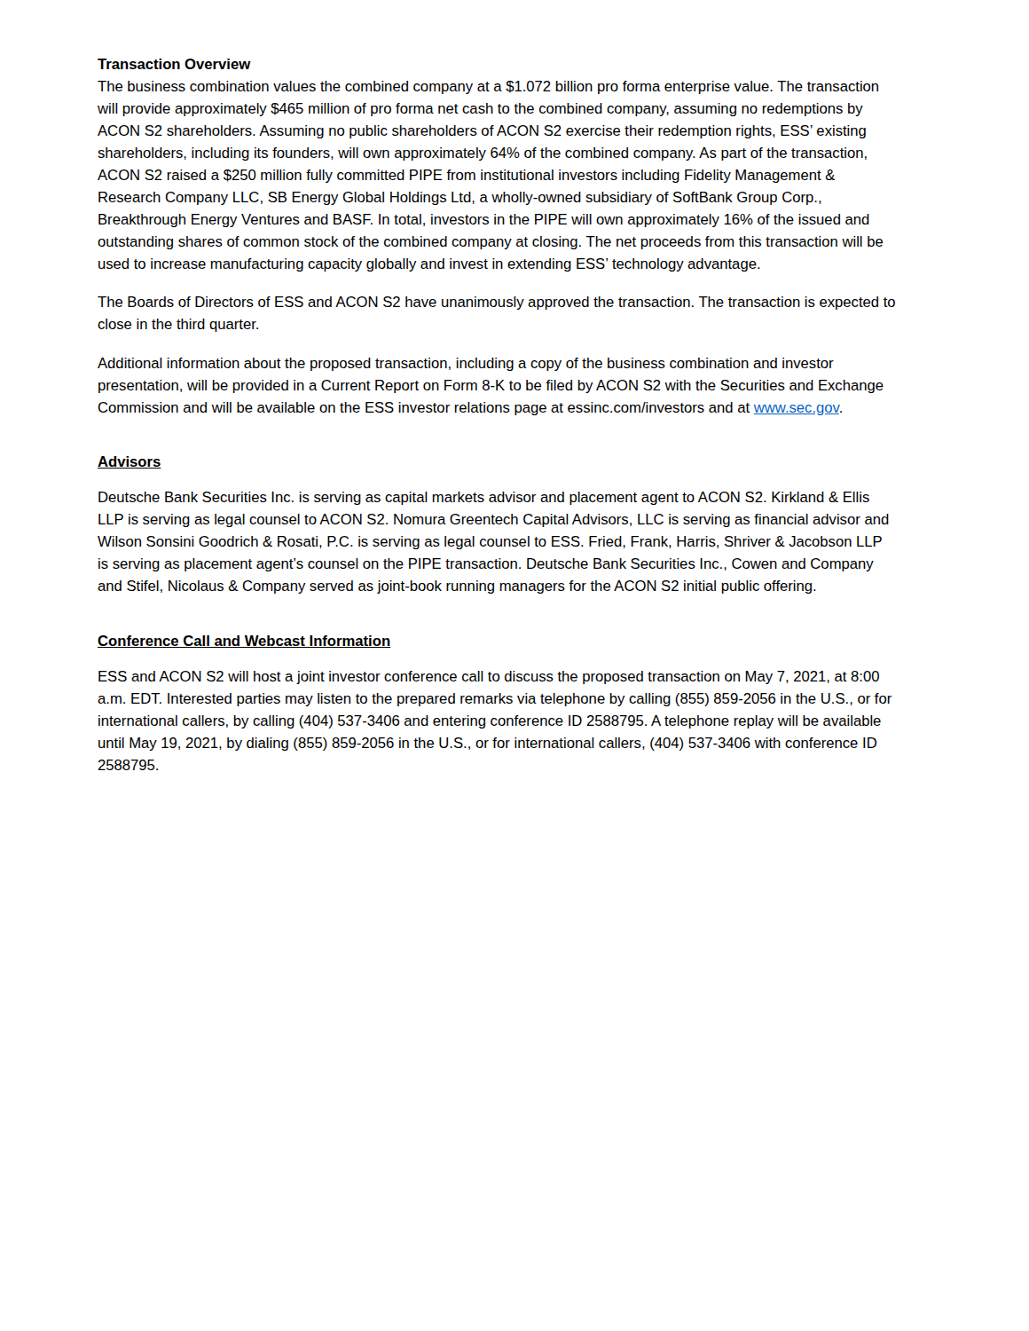Transaction Overview
The business combination values the combined company at a $1.072 billion pro forma enterprise value. The transaction will provide approximately $465 million of pro forma net cash to the combined company, assuming no redemptions by ACON S2 shareholders. Assuming no public shareholders of ACON S2 exercise their redemption rights, ESS’ existing shareholders, including its founders, will own approximately 64% of the combined company. As part of the transaction, ACON S2 raised a $250 million fully committed PIPE from institutional investors including Fidelity Management & Research Company LLC, SB Energy Global Holdings Ltd, a wholly-owned subsidiary of SoftBank Group Corp., Breakthrough Energy Ventures and BASF. In total, investors in the PIPE will own approximately 16% of the issued and outstanding shares of common stock of the combined company at closing. The net proceeds from this transaction will be used to increase manufacturing capacity globally and invest in extending ESS’ technology advantage.
The Boards of Directors of ESS and ACON S2 have unanimously approved the transaction. The transaction is expected to close in the third quarter.
Additional information about the proposed transaction, including a copy of the business combination and investor presentation, will be provided in a Current Report on Form 8-K to be filed by ACON S2 with the Securities and Exchange Commission and will be available on the ESS investor relations page at essinc.com/investors and at www.sec.gov.
Advisors
Deutsche Bank Securities Inc. is serving as capital markets advisor and placement agent to ACON S2. Kirkland & Ellis LLP is serving as legal counsel to ACON S2. Nomura Greentech Capital Advisors, LLC is serving as financial advisor and Wilson Sonsini Goodrich & Rosati, P.C. is serving as legal counsel to ESS. Fried, Frank, Harris, Shriver & Jacobson LLP is serving as placement agent’s counsel on the PIPE transaction. Deutsche Bank Securities Inc., Cowen and Company and Stifel, Nicolaus & Company served as joint-book running managers for the ACON S2 initial public offering.
Conference Call and Webcast Information
ESS and ACON S2 will host a joint investor conference call to discuss the proposed transaction on May 7, 2021, at 8:00 a.m. EDT. Interested parties may listen to the prepared remarks via telephone by calling (855) 859-2056 in the U.S., or for international callers, by calling (404) 537-3406 and entering conference ID 2588795. A telephone replay will be available until May 19, 2021, by dialing (855) 859-2056 in the U.S., or for international callers, (404) 537-3406 with conference ID 2588795.